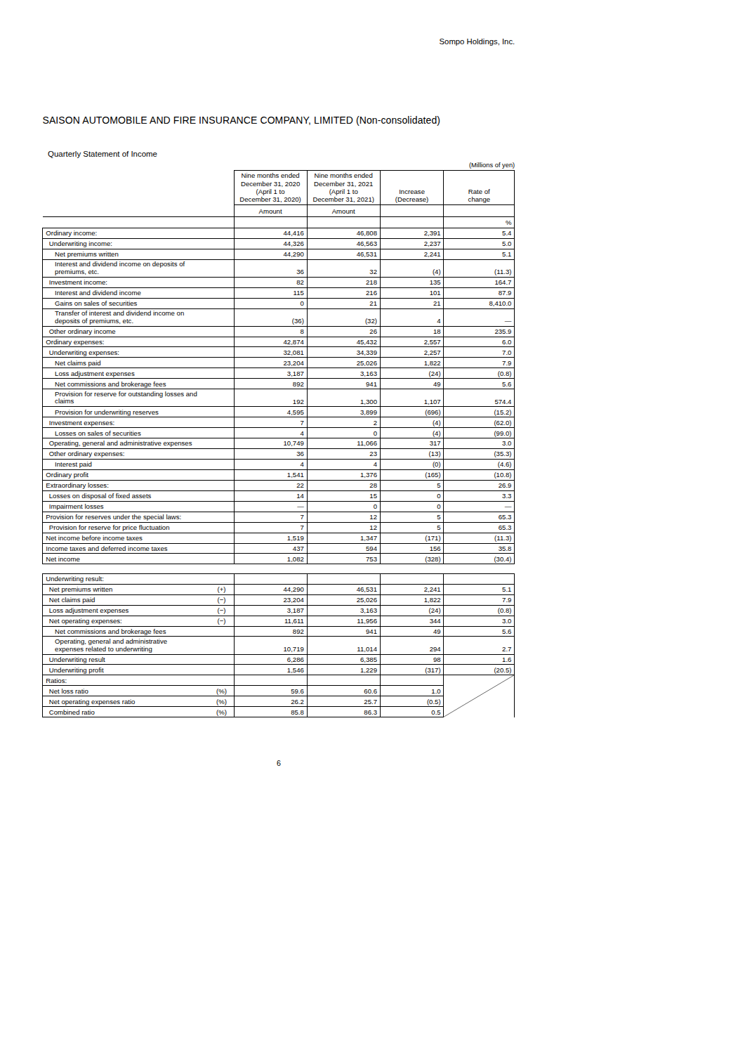Sompo Holdings, Inc.
SAISON AUTOMOBILE AND FIRE INSURANCE COMPANY, LIMITED (Non-consolidated)
Quarterly Statement of Income
(Millions of yen)
| | Nine months ended December 31, 2020 (April 1 to December 31, 2020) | Nine months ended December 31, 2021 (April 1 to December 31, 2021) | Increase (Decrease) | Rate of change |
| | Amount | Amount | | |
| | | | | % |
| Ordinary income: | 44,416 | 46,808 | 2,391 | 5.4 |
| Underwriting income: | 44,326 | 46,563 | 2,237 | 5.0 |
| Net premiums written | 44,290 | 46,531 | 2,241 | 5.1 |
| Interest and dividend income on deposits of premiums, etc. | 36 | 32 | (4) | (11.3) |
| Investment income: | 82 | 218 | 135 | 164.7 |
| Interest and dividend income | 115 | 216 | 101 | 87.9 |
| Gains on sales of securities | 0 | 21 | 21 | 8,410.0 |
| Transfer of interest and dividend income on deposits of premiums, etc. | (36) | (32) | 4 | — |
| Other ordinary income | 8 | 26 | 18 | 235.9 |
| Ordinary expenses: | 42,874 | 45,432 | 2,557 | 6.0 |
| Underwriting expenses: | 32,081 | 34,339 | 2,257 | 7.0 |
| Net claims paid | 23,204 | 25,026 | 1,822 | 7.9 |
| Loss adjustment expenses | 3,187 | 3,163 | (24) | (0.8) |
| Net commissions and brokerage fees | 892 | 941 | 49 | 5.6 |
| Provision for reserve for outstanding losses and claims | 192 | 1,300 | 1,107 | 574.4 |
| Provision for underwriting reserves | 4,595 | 3,899 | (696) | (15.2) |
| Investment expenses: | 7 | 2 | (4) | (62.0) |
| Losses on sales of securities | 4 | 0 | (4) | (99.0) |
| Operating, general and administrative expenses | 10,749 | 11,066 | 317 | 3.0 |
| Other ordinary expenses: | 36 | 23 | (13) | (35.3) |
| Interest paid | 4 | 4 | (0) | (4.6) |
| Ordinary profit | 1,541 | 1,376 | (165) | (10.8) |
| Extraordinary losses: | 22 | 28 | 5 | 26.9 |
| Losses on disposal of fixed assets | 14 | 15 | 0 | 3.3 |
| Impairment losses | — | 0 | 0 | — |
| Provision for reserves under the special laws: | 7 | 12 | 5 | 65.3 |
| Provision for reserve for price fluctuation | 7 | 12 | 5 | 65.3 |
| Net income before income taxes | 1,519 | 1,347 | (171) | (11.3) |
| Income taxes and deferred income taxes | 437 | 594 | 156 | 35.8 |
| Net income | 1,082 | 753 | (328) | (30.4) |
| Underwriting result: | | | | |
| Net premiums written (+) | 44,290 | 46,531 | 2,241 | 5.1 |
| Net claims paid (−) | 23,204 | 25,026 | 1,822 | 7.9 |
| Loss adjustment expenses (−) | 3,187 | 3,163 | (24) | (0.8) |
| Net operating expenses: (−) | 11,611 | 11,956 | 344 | 3.0 |
| Net commissions and brokerage fees | 892 | 941 | 49 | 5.6 |
| Operating, general and administrative expenses related to underwriting | 10,719 | 11,014 | 294 | 2.7 |
| Underwriting result | 6,286 | 6,385 | 98 | 1.6 |
| Underwriting profit | 1,546 | 1,229 | (317) | (20.5) |
| Ratios: | | | | |
| Net loss ratio (%) | 59.6 | 60.6 | 1.0 |
| Net operating expenses ratio (%) | 26.2 | 25.7 | (0.5) |
| Combined ratio (%) | 85.8 | 86.3 | 0.5 |
6